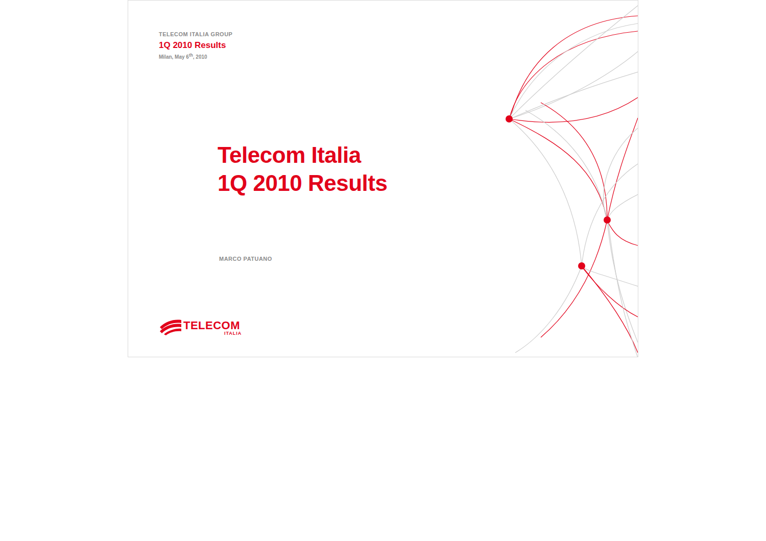TELECOM ITALIA GROUP
1Q 2010 Results
Milan, May 6th, 2010
Telecom Italia
1Q 2010 Results
MARCO PATUANO
TELECOM ITALIA